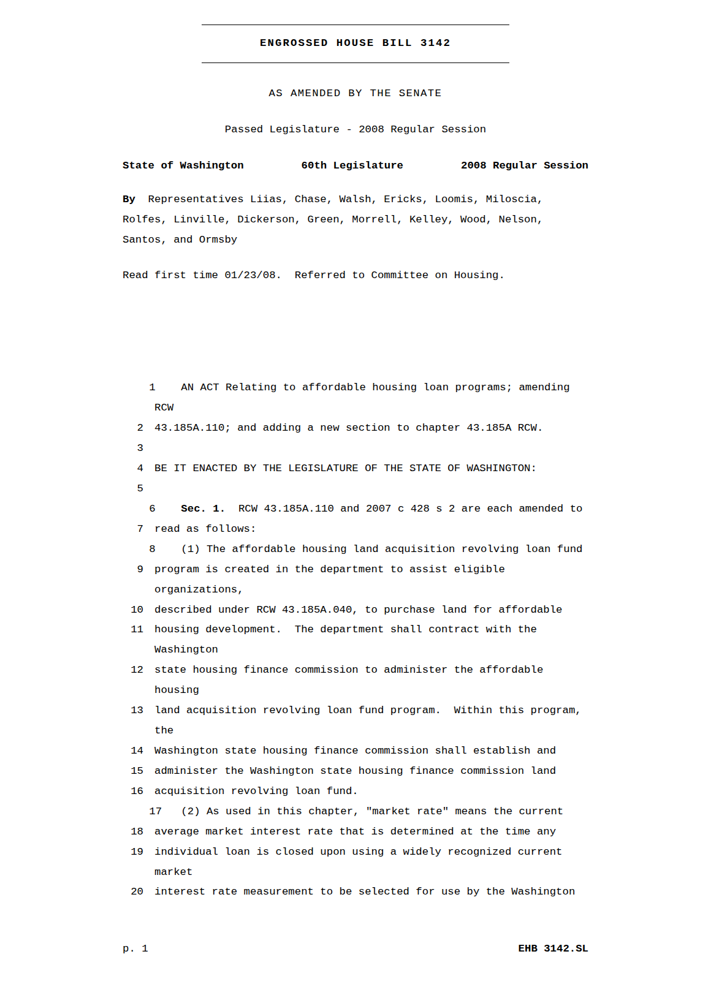ENGROSSED HOUSE BILL 3142
AS AMENDED BY THE SENATE
Passed Legislature - 2008 Regular Session
State of Washington 60th Legislature 2008 Regular Session
By Representatives Liias, Chase, Walsh, Ericks, Loomis, Miloscia, Rolfes, Linville, Dickerson, Green, Morrell, Kelley, Wood, Nelson, Santos, and Ormsby
Read first time 01/23/08. Referred to Committee on Housing.
AN ACT Relating to affordable housing loan programs; amending RCW
43.185A.110; and adding a new section to chapter 43.185A RCW.
BE IT ENACTED BY THE LEGISLATURE OF THE STATE OF WASHINGTON:
Sec. 1. RCW 43.185A.110 and 2007 c 428 s 2 are each amended to
read as follows:
(1) The affordable housing land acquisition revolving loan fund
program is created in the department to assist eligible organizations,
described under RCW 43.185A.040, to purchase land for affordable
housing development. The department shall contract with the Washington
state housing finance commission to administer the affordable housing
land acquisition revolving loan fund program. Within this program, the
Washington state housing finance commission shall establish and
administer the Washington state housing finance commission land
acquisition revolving loan fund.
(2) As used in this chapter, "market rate" means the current
average market interest rate that is determined at the time any
individual loan is closed upon using a widely recognized current market
interest rate measurement to be selected for use by the Washington
p. 1 EHB 3142.SL